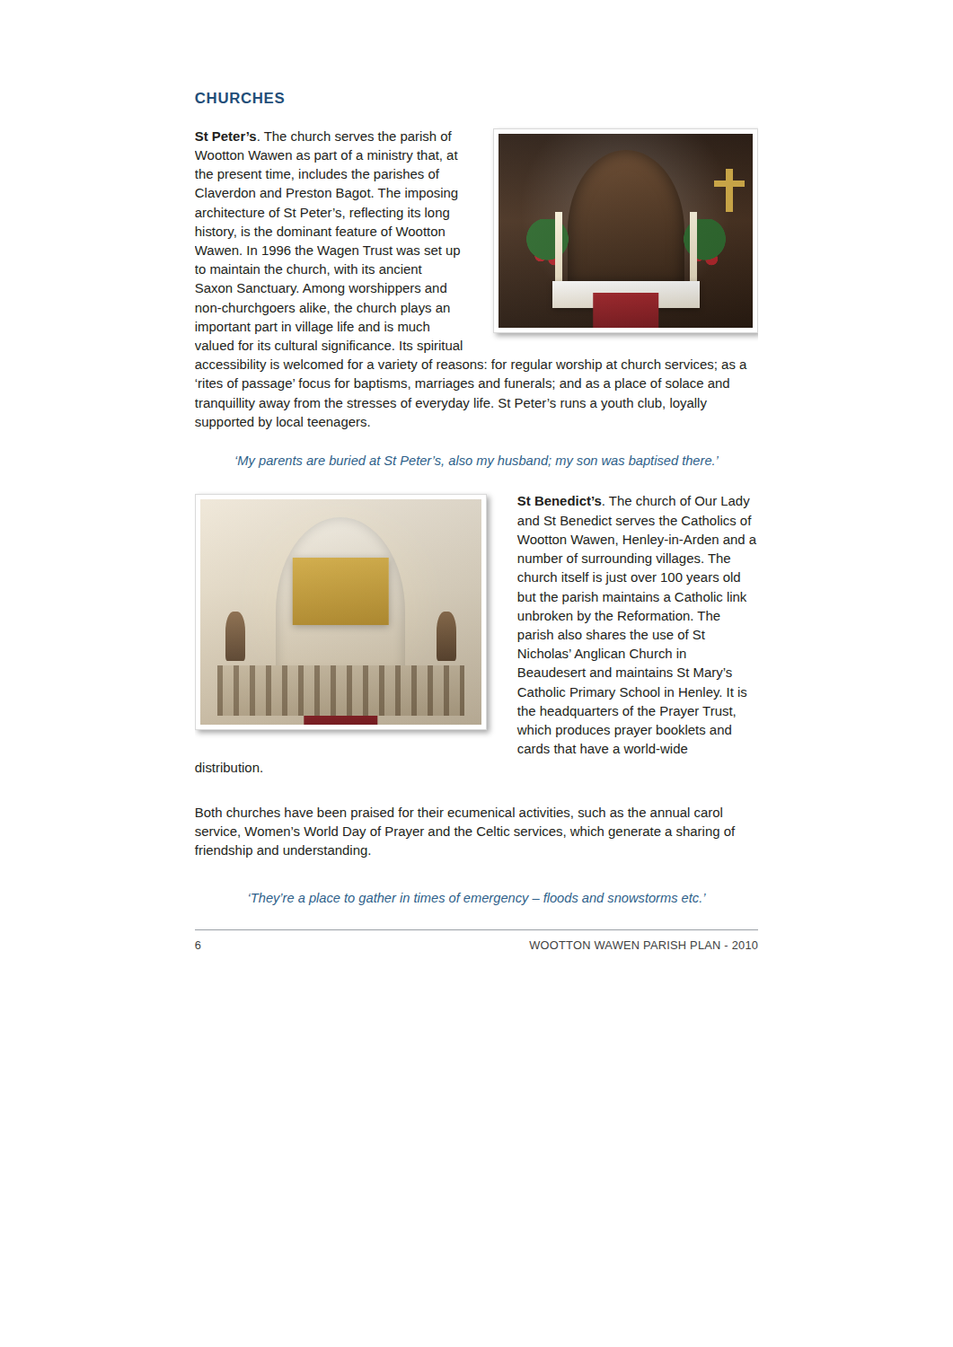Churches
St Peter’s. The church serves the parish of Wootton Wawen as part of a ministry that, at the present time, includes the parishes of Claverdon and Preston Bagot. The imposing architecture of St Peter’s, reflecting its long history, is the dominant feature of Wootton Wawen. In 1996 the Wagen Trust was set up to maintain the church, with its ancient Saxon Sanctuary. Among worshippers and non-churchgoers alike, the church plays an important part in village life and is much valued for its cultural significance. Its spiritual accessibility is welcomed for a variety of reasons: for regular worship at church services; as a ‘rites of passage’ focus for baptisms, marriages and funerals; and as a place of solace and tranquillity away from the stresses of everyday life. St Peter’s runs a youth club, loyally supported by local teenagers.
‘My parents are buried at St Peter’s, also my husband; my son was baptised there.’
St Benedict’s. The church of Our Lady and St Benedict serves the Catholics of Wootton Wawen, Henley-in-Arden and a number of surrounding villages. The church itself is just over 100 years old but the parish maintains a Catholic link unbroken by the Reformation. The parish also shares the use of St Nicholas’ Anglican Church in Beaudesert and maintains St Mary’s Catholic Primary School in Henley. It is the headquarters of the Prayer Trust, which produces prayer booklets and cards that have a world-wide distribution.
Both churches have been praised for their ecumenical activities, such as the annual carol service, Women’s World Day of Prayer and the Celtic services, which generate a sharing of friendship and understanding.
‘They’re a place to gather in times of emergency – floods and snowstorms etc.’
6 WOOTTON WAWEN PARISH PLAN - 2010